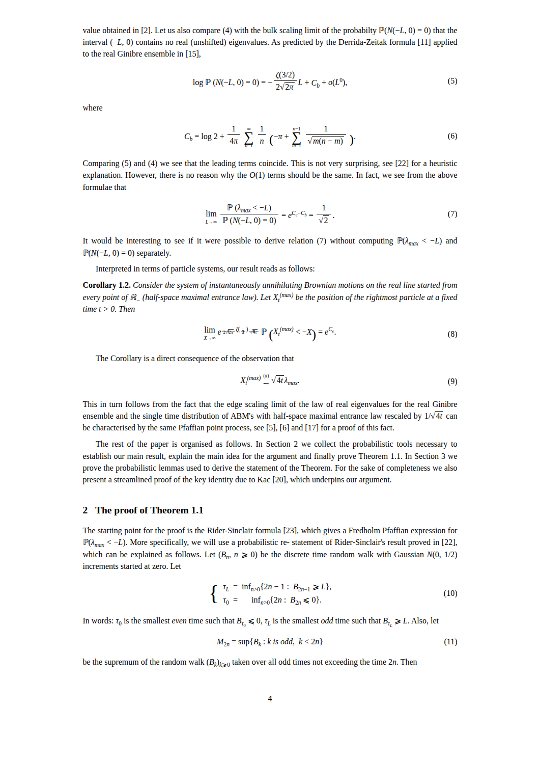value obtained in [2]. Let us also compare (4) with the bulk scaling limit of the probabilty ℙ(N(−L, 0) = 0) that the interval (−L, 0) contains no real (unshifted) eigenvalues. As predicted by the Derrida-Zeitak formula [11] applied to the real Ginibre ensemble in [15],
log ℙ (N(−L, 0) = 0) = −ζ(3/2) 2√2π L + Cb + o(L0),
(5)
where
Cb = log 2 + 14π ∞∑n=1 1 n (−π + n−1∑m=1 1√m(n − m) ).
(6)
Comparing (5) and (4) we see that the leading terms coincide. This is not very surprising, see [22] for a heuristic explanation. However, there is no reason why the O(1) terms should be the same. In fact, we see from the above formulae that
lim L→∞ ℙ (λmax < −L) ℙ (N(−L, 0) = 0) = eCe−Cb = 1√2.
(7)
It would be interesting to see if it were possible to derive relation (7) without computing ℙ(λmax < −L) and ℙ(N(−L, 0) = 0) separately.
Interpreted in terms of particle systems, our result reads as follows:
Corollary 1.2. Consider the system of instantaneously annihilating Brownian motions on the real line started from every point of ℝ− (half-space maximal entrance law). Let Xt(max) be the position of the rightmost particle at a fixed time t > 0. Then
lim X→∞ e12√2π ζ(32)X√4t ℙ (Xt(max) < −X) = eCe.
(8)
The Corollary is a direct consequence of the observation that
Xt(max) (d)∼ √4t λmax.
(9)
This in turn follows from the fact that the edge scaling limit of the law of real eigenvalues for the real Ginibre ensemble and the single time distribution of ABM's with half-space maximal entrance law rescaled by 1/√4t can be characterised by the same Pfaffian point process, see [5], [6] and [17] for a proof of this fact.
The rest of the paper is organised as follows. In Section 2 we collect the probabilistic tools necessary to establish our main result, explain the main idea for the argument and finally prove Theorem 1.1. In Section 3 we prove the probabilistic lemmas used to derive the statement of the Theorem. For the sake of completeness we also present a streamlined proof of the key identity due to Kac [20], which underpins our argument.
2 The proof of Theorem 1.1
The starting point for the proof is the Rider-Sinclair formula [23], which gives a Fredholm Pfaffian expression for ℙ(λmax < −L). More specifically, we will use a probabilistic re- statement of Rider-Sinclair's result proved in [22], which can be explained as follows. Let (Bn, n ⩾ 0) be the discrete time random walk with Gaussian N(0, 1/2) increments started at zero. Let
{ τL=infn>0{2n − 1 : B2n−1 ⩾ L}, τ0=infn>0{2n : B2n ⩽ 0}.
(10)
In words: τ0 is the smallest even time such that Bτ0 ⩽ 0, τL is the smallest odd time such that BτL ⩾ L. Also, let
M2n = sup{Bk : k is odd, k < 2n}
(11)
be the supremum of the random walk (Bk)k⩾0 taken over all odd times not exceeding the time 2n. Then
4